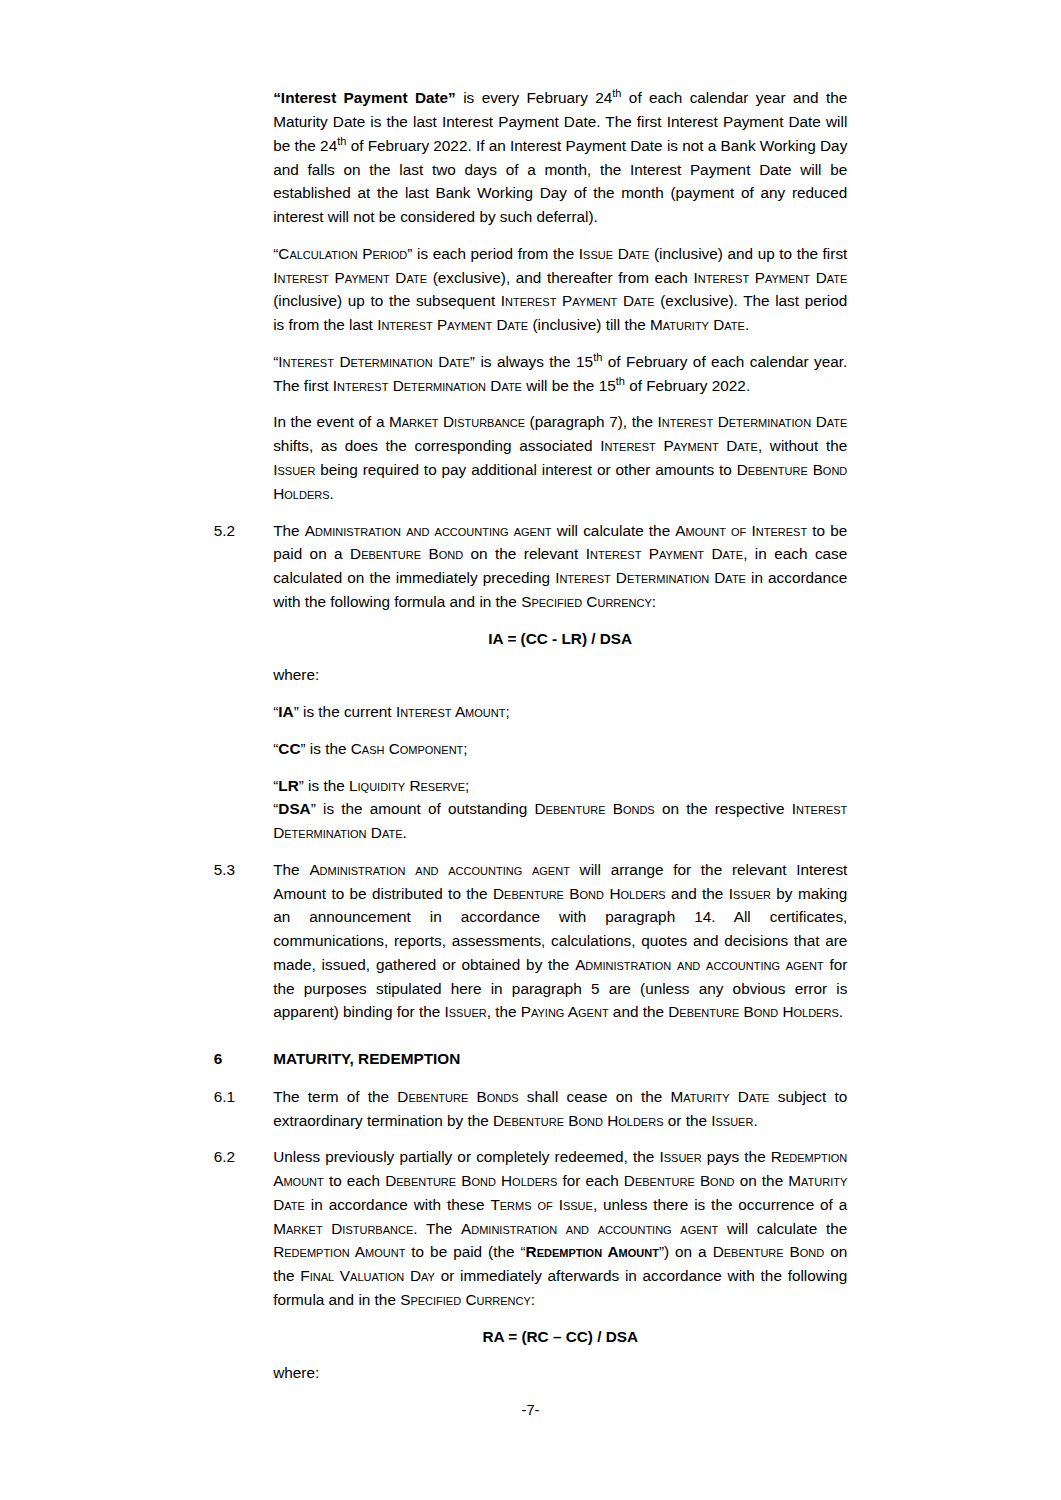“Interest Payment Date” is every February 24th of each calendar year and the Maturity Date is the last Interest Payment Date. The first Interest Payment Date will be the 24th of February 2022. If an Interest Payment Date is not a Bank Working Day and falls on the last two days of a month, the Interest Payment Date will be established at the last Bank Working Day of the month (payment of any reduced interest will not be considered by such deferral).
“Calculation Period” is each period from the Issue Date (inclusive) and up to the first Interest Payment Date (exclusive), and thereafter from each Interest Payment Date (inclusive) up to the subsequent Interest Payment Date (exclusive). The last period is from the last Interest Payment Date (inclusive) till the Maturity Date.
“Interest Determination Date” is always the 15th of February of each calendar year. The first Interest Determination Date will be the 15th of February 2022.
In the event of a Market Disturbance (paragraph 7), the Interest Determination Date shifts, as does the corresponding associated Interest Payment Date, without the Issuer being required to pay additional interest or other amounts to Debenture Bond Holders.
5.2
The Administration and accounting agent will calculate the Amount of Interest to be paid on a Debenture Bond on the relevant Interest Payment Date, in each case calculated on the immediately preceding Interest Determination Date in accordance with the following formula and in the Specified Currency:
IA = (CC - LR) / DSA
where:
“IA” is the current Interest Amount;
“CC” is the Cash Component;
“LR” is the Liquidity Reserve;
“DSA” is the amount of outstanding Debenture Bonds on the respective Interest Determination Date.
5.3
The Administration and accounting agent will arrange for the relevant Interest Amount to be distributed to the Debenture Bond Holders and the Issuer by making an announcement in accordance with paragraph 14. All certificates, communications, reports, assessments, calculations, quotes and decisions that are made, issued, gathered or obtained by the Administration and accounting agent for the purposes stipulated here in paragraph 5 are (unless any obvious error is apparent) binding for the Issuer, the Paying Agent and the Debenture Bond Holders.
6
MATURITY, REDEMPTION
6.1
The term of the Debenture Bonds shall cease on the Maturity Date subject to extraordinary termination by the Debenture Bond Holders or the Issuer.
6.2
Unless previously partially or completely redeemed, the Issuer pays the Redemption Amount to each Debenture Bond Holders for each Debenture Bond on the Maturity Date in accordance with these Terms of Issue, unless there is the occurrence of a Market Disturbance. The Administration and accounting agent will calculate the Redemption Amount to be paid (the “Redemption Amount”) on a Debenture Bond on the Final Valuation Day or immediately afterwards in accordance with the following formula and in the Specified Currency:
RA = (RC – CC) / DSA
where:
-7-